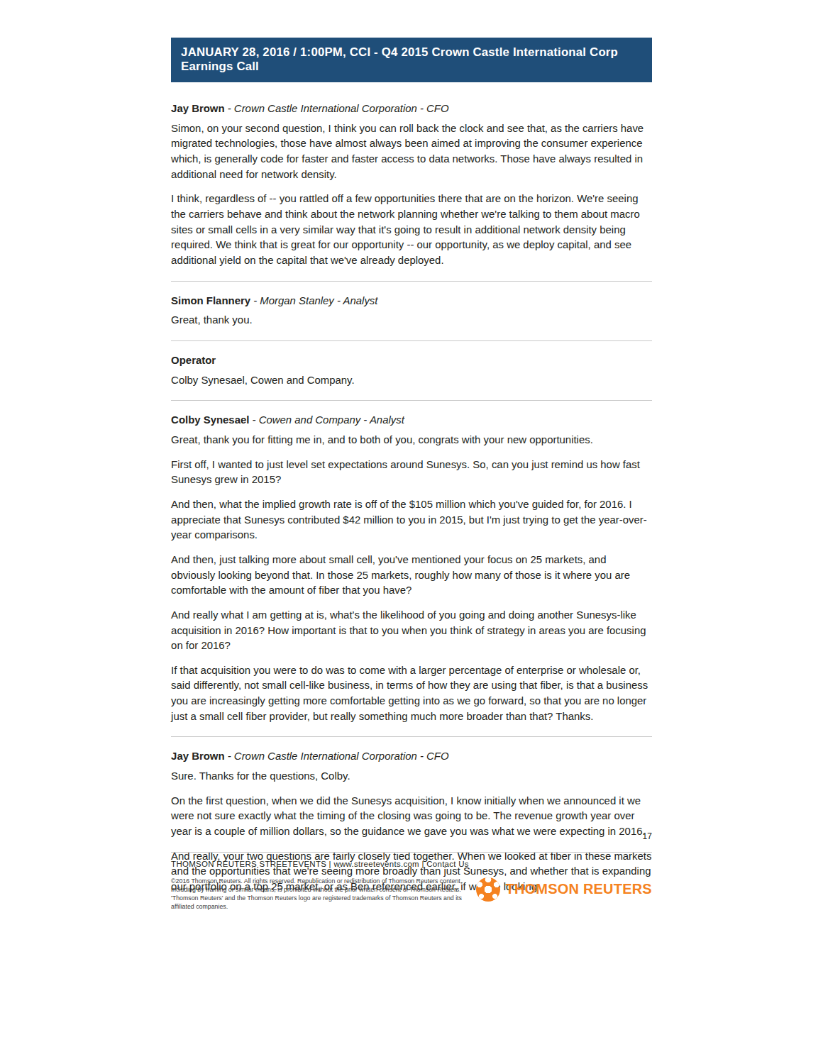JANUARY 28, 2016 / 1:00PM, CCI - Q4 2015 Crown Castle International Corp Earnings Call
Jay Brown - Crown Castle International Corporation - CFO
Simon, on your second question, I think you can roll back the clock and see that, as the carriers have migrated technologies, those have almost always been aimed at improving the consumer experience which, is generally code for faster and faster access to data networks. Those have always resulted in additional need for network density.
I think, regardless of -- you rattled off a few opportunities there that are on the horizon. We're seeing the carriers behave and think about the network planning whether we're talking to them about macro sites or small cells in a very similar way that it's going to result in additional network density being required. We think that is great for our opportunity -- our opportunity, as we deploy capital, and see additional yield on the capital that we've already deployed.
Simon Flannery - Morgan Stanley - Analyst
Great, thank you.
Operator
Colby Synesael, Cowen and Company.
Colby Synesael - Cowen and Company - Analyst
Great, thank you for fitting me in, and to both of you, congrats with your new opportunities.
First off, I wanted to just level set expectations around Sunesys. So, can you just remind us how fast Sunesys grew in 2015?
And then, what the implied growth rate is off of the $105 million which you've guided for, for 2016. I appreciate that Sunesys contributed $42 million to you in 2015, but I'm just trying to get the year-over-year comparisons.
And then, just talking more about small cell, you've mentioned your focus on 25 markets, and obviously looking beyond that. In those 25 markets, roughly how many of those is it where you are comfortable with the amount of fiber that you have?
And really what I am getting at is, what's the likelihood of you going and doing another Sunesys-like acquisition in 2016? How important is that to you when you think of strategy in areas you are focusing on for 2016?
If that acquisition you were to do was to come with a larger percentage of enterprise or wholesale or, said differently, not small cell-like business, in terms of how they are using that fiber, is that a business you are increasingly getting more comfortable getting into as we go forward, so that you are no longer just a small cell fiber provider, but really something much more broader than that? Thanks.
Jay Brown - Crown Castle International Corporation - CFO
Sure. Thanks for the questions, Colby.
On the first question, when we did the Sunesys acquisition, I know initially when we announced it we were not sure exactly what the timing of the closing was going to be. The revenue growth year over year is a couple of million dollars, so the guidance we gave you was what we were expecting in 2016.
And really, your two questions are fairly closely tied together. When we looked at fiber in these markets and the opportunities that we're seeing more broadly than just Sunesys, and whether that is expanding our portfolio on a top 25 market, or as Ben referenced earlier, if we are looking
17
THOMSON REUTERS STREETEVENTS | www.streetevents.com | Contact Us
©2016 Thomson Reuters. All rights reserved. Republication or redistribution of Thomson Reuters content, including by framing or similar means, is prohibited without the prior written consent of Thomson Reuters. 'Thomson Reuters' and the Thomson Reuters logo are registered trademarks of Thomson Reuters and its affiliated companies.
THOMSON REUTERS